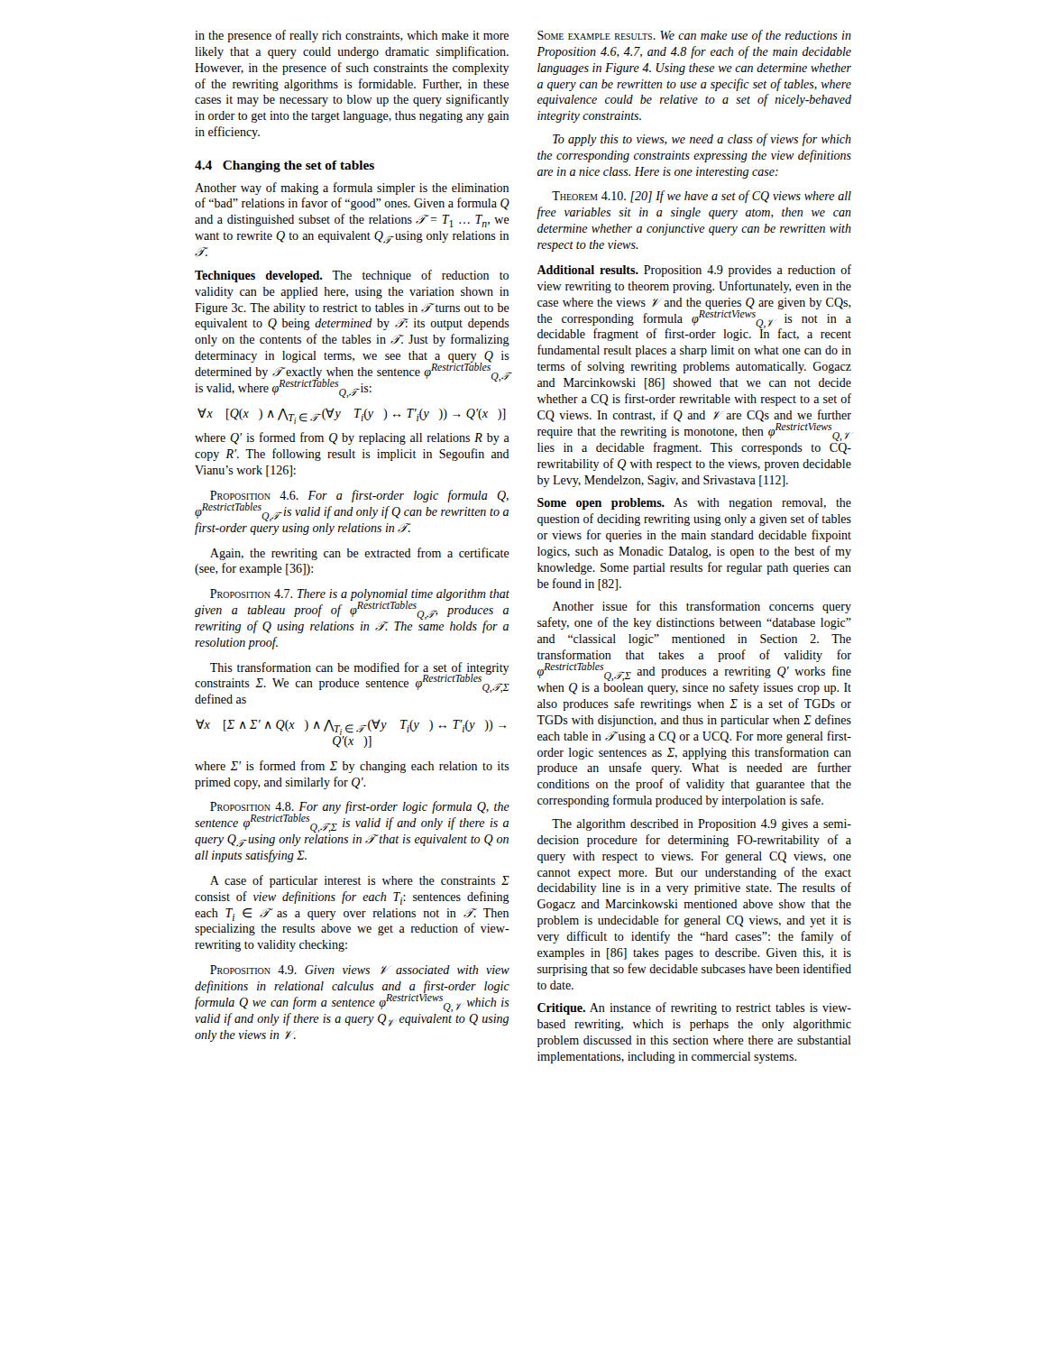in the presence of really rich constraints, which make it more likely that a query could undergo dramatic simplification. However, in the presence of such constraints the complexity of the rewriting algorithms is formidable. Further, in these cases it may be necessary to blow up the query significantly in order to get into the target language, thus negating any gain in efficiency.
4.4 Changing the set of tables
Another way of making a formula simpler is the elimination of “bad” relations in favor of “good” ones. Given a formula Q and a distinguished subset of the relations 𝒯 = T1 … Tn, we want to rewrite Q to an equivalent Q𝒯 using only relations in 𝒯.
Techniques developed. The technique of reduction to validity can be applied here, using the variation shown in Figure 3c. The ability to restrict to tables in 𝒯 turns out to be equivalent to Q being determined by 𝒯: its output depends only on the contents of the tables in 𝒯. Just by formalizing determinacy in logical terms, we see that a query Q is determined by 𝒯 exactly when the sentence φRestrictTablesQ,𝒯 is valid, where φRestrictTablesQ,𝒯 is:
∀x⃗ [Q(x⃗) ∧ ⋀Ti ∈ 𝒯 (∀y⃗ Ti(y⃗) ↔ T′i(y⃗)) → Q′(x⃗)]
where Q′ is formed from Q by replacing all relations R by a copy R′. The following result is implicit in Segoufin and Vianu’s work [126]:
Proposition 4.6. For a first-order logic formula Q, φRestrictTablesQ,𝒯 is valid if and only if Q can be rewritten to a first-order query using only relations in 𝒯.
Again, the rewriting can be extracted from a certificate (see, for example [36]):
Proposition 4.7. There is a polynomial time algorithm that given a tableau proof of φRestrictTablesQ,𝒯, produces a rewriting of Q using relations in 𝒯. The same holds for a resolution proof.
This transformation can be modified for a set of integrity constraints Σ. We can produce sentence φRestrictTablesQ,𝒯,Σ defined as
∀x⃗ [Σ ∧ Σ′ ∧ Q(x⃗) ∧ ⋀Ti ∈ 𝒯 (∀y⃗ Ti(y⃗) ↔ T′i(y⃗)) → Q′(x⃗)]
where Σ′ is formed from Σ by changing each relation to its primed copy, and similarly for Q′.
Proposition 4.8. For any first-order logic formula Q, the sentence φRestrictTablesQ,𝒯,Σ is valid if and only if there is a query Q𝒯 using only relations in 𝒯 that is equivalent to Q on all inputs satisfying Σ.
A case of particular interest is where the constraints Σ consist of view definitions for each Ti: sentences defining each Ti ∈ 𝒯 as a query over relations not in 𝒯. Then specializing the results above we get a reduction of view-rewriting to validity checking:
Proposition 4.9. Given views 𝒱 associated with view definitions in relational calculus and a first-order logic formula Q we can form a sentence φRestrictViewsQ,𝒱 which is valid if and only if there is a query Q𝒱 equivalent to Q using only the views in 𝒱.
Some example results. We can make use of the reductions in Proposition 4.6, 4.7, and 4.8 for each of the main decidable languages in Figure 4. Using these we can determine whether a query can be rewritten to use a specific set of tables, where equivalence could be relative to a set of nicely-behaved integrity constraints.
To apply this to views, we need a class of views for which the corresponding constraints expressing the view definitions are in a nice class. Here is one interesting case:
Theorem 4.10. [20] If we have a set of CQ views where all free variables sit in a single query atom, then we can determine whether a conjunctive query can be rewritten with respect to the views.
Additional results. Proposition 4.9 provides a reduction of view rewriting to theorem proving. Unfortunately, even in the case where the views 𝒱 and the queries Q are given by CQs, the corresponding formula φRestrictViewsQ,𝒱 is not in a decidable fragment of first-order logic. In fact, a recent fundamental result places a sharp limit on what one can do in terms of solving rewriting problems automatically. Gogacz and Marcinkowski [86] showed that we can not decide whether a CQ is first-order rewritable with respect to a set of CQ views. In contrast, if Q and 𝒱 are CQs and we further require that the rewriting is monotone, then φRestrictViewsQ,𝒱 lies in a decidable fragment. This corresponds to CQ-rewritability of Q with respect to the views, proven decidable by Levy, Mendelzon, Sagiv, and Srivastava [112].
Some open problems. As with negation removal, the question of deciding rewriting using only a given set of tables or views for queries in the main standard decidable fixpoint logics, such as Monadic Datalog, is open to the best of my knowledge. Some partial results for regular path queries can be found in [82].
Another issue for this transformation concerns query safety, one of the key distinctions between “database logic” and “classical logic” mentioned in Section 2. The transformation that takes a proof of validity for φRestrictTablesQ,𝒯,Σ and produces a rewriting Q′ works fine when Q is a boolean query, since no safety issues crop up. It also produces safe rewritings when Σ is a set of TGDs or TGDs with disjunction, and thus in particular when Σ defines each table in 𝒯 using a CQ or a UCQ. For more general first-order logic sentences as Σ, applying this transformation can produce an unsafe query. What is needed are further conditions on the proof of validity that guarantee that the corresponding formula produced by interpolation is safe.
The algorithm described in Proposition 4.9 gives a semi-decision procedure for determining FO-rewritability of a query with respect to views. For general CQ views, one cannot expect more. But our understanding of the exact decidability line is in a very primitive state. The results of Gogacz and Marcinkowski mentioned above show that the problem is undecidable for general CQ views, and yet it is very difficult to identify the “hard cases”: the family of examples in [86] takes pages to describe. Given this, it is surprising that so few decidable subcases have been identified to date.
Critique. An instance of rewriting to restrict tables is view-based rewriting, which is perhaps the only algorithmic problem discussed in this section where there are substantial implementations, including in commercial systems.